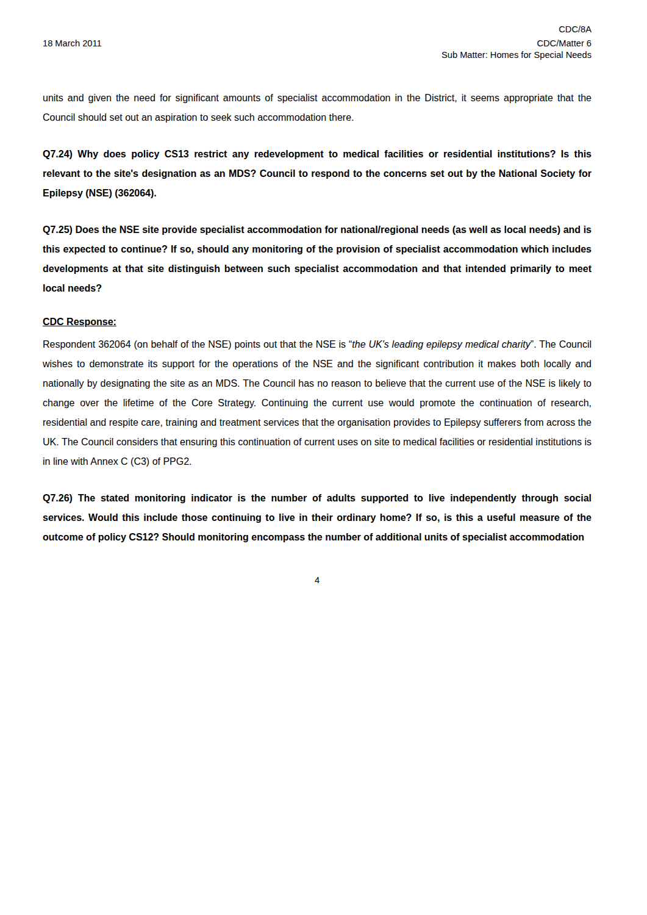CDC/8A
18 March 2011
CDC/Matter 6
Sub Matter: Homes for Special Needs
units and given the need for significant amounts of specialist accommodation in the District, it seems appropriate that the Council should set out an aspiration to seek such accommodation there.
Q7.24) Why does policy CS13 restrict any redevelopment to medical facilities or residential institutions? Is this relevant to the site's designation as an MDS? Council to respond to the concerns set out by the National Society for Epilepsy (NSE) (362064).
Q7.25) Does the NSE site provide specialist accommodation for national/regional needs (as well as local needs) and is this expected to continue? If so, should any monitoring of the provision of specialist accommodation which includes developments at that site distinguish between such specialist accommodation and that intended primarily to meet local needs?
CDC Response:
Respondent 362064 (on behalf of the NSE) points out that the NSE is “the UK's leading epilepsy medical charity”. The Council wishes to demonstrate its support for the operations of the NSE and the significant contribution it makes both locally and nationally by designating the site as an MDS. The Council has no reason to believe that the current use of the NSE is likely to change over the lifetime of the Core Strategy. Continuing the current use would promote the continuation of research, residential and respite care, training and treatment services that the organisation provides to Epilepsy sufferers from across the UK. The Council considers that ensuring this continuation of current uses on site to medical facilities or residential institutions is in line with Annex C (C3) of PPG2.
Q7.26) The stated monitoring indicator is the number of adults supported to live independently through social services. Would this include those continuing to live in their ordinary home? If so, is this a useful measure of the outcome of policy CS12? Should monitoring encompass the number of additional units of specialist accommodation
4